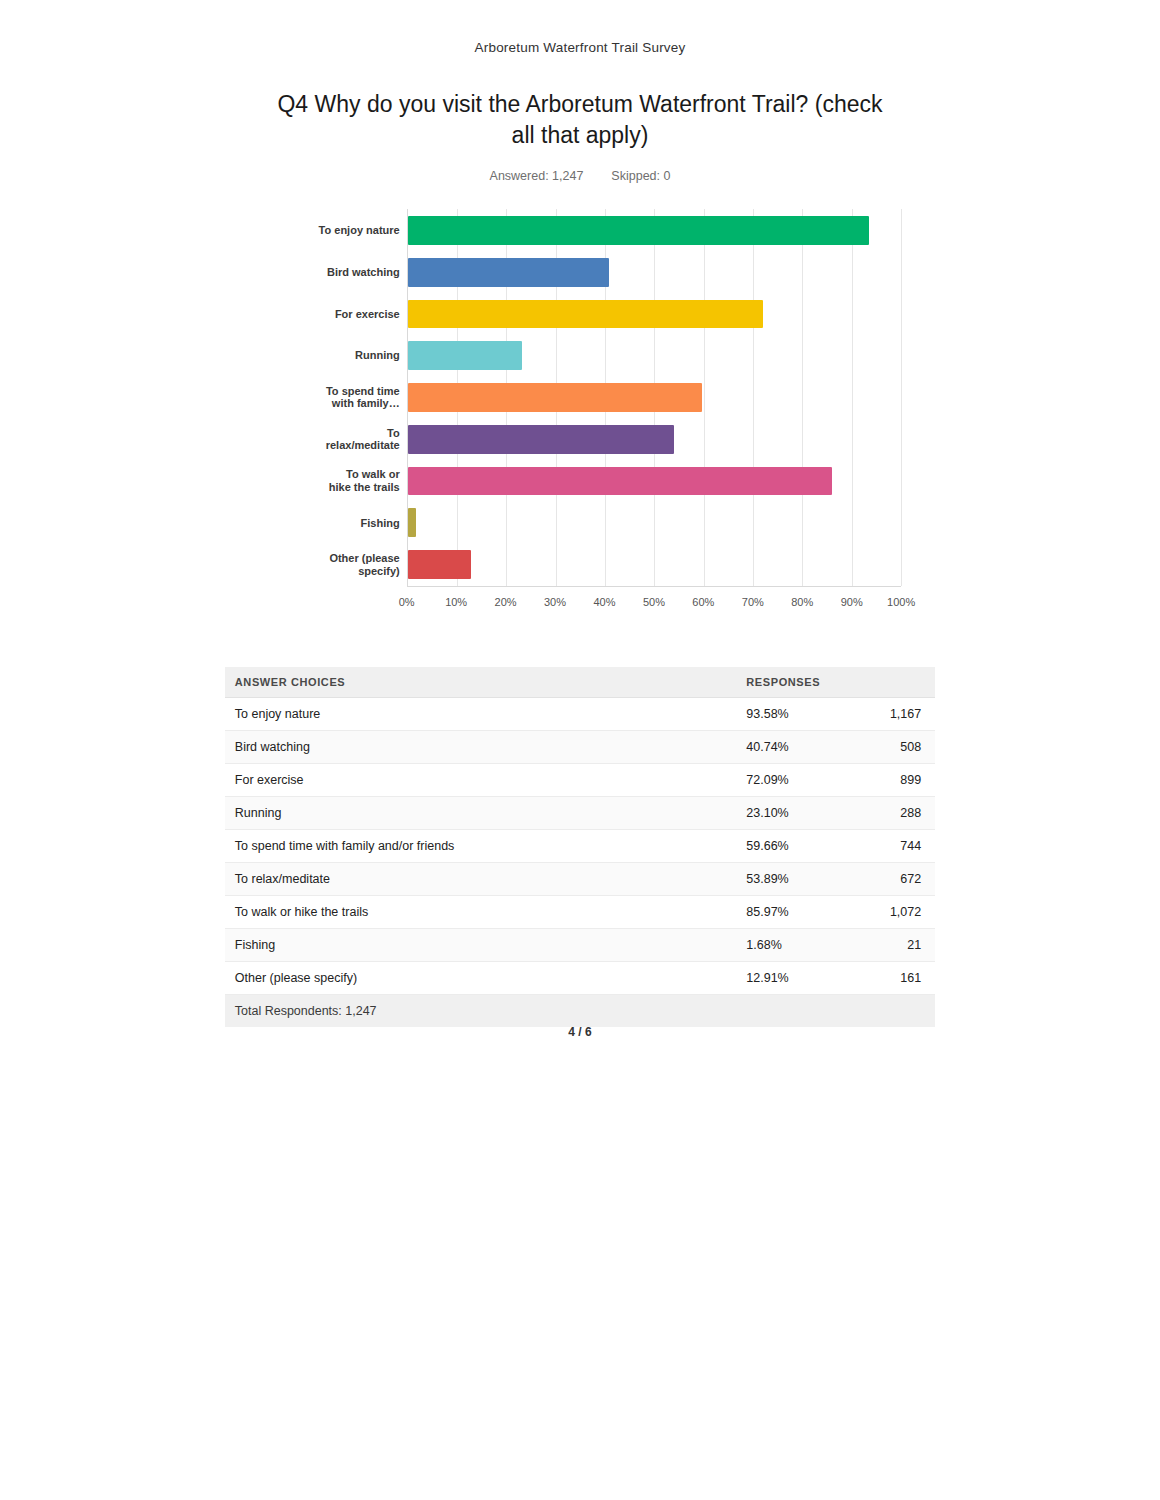Arboretum Waterfront Trail Survey
Q4 Why do you visit the Arboretum Waterfront Trail? (check all that apply)
Answered: 1,247 Skipped: 0
To enjoy nature
Bird watching
For exercise
Running
To spend time
with family…
To
relax/meditate
To walk or
hike the trails
Fishing
Other (please
specify)
0% 10% 20% 30% 40% 50% 60% 70% 80% 90% 100%
| ANSWER CHOICES | RESPONSES |
| --- | --- |
| To enjoy nature | 93.58% | 1,167 |
| Bird watching | 40.74% | 508 |
| For exercise | 72.09% | 899 |
| Running | 23.10% | 288 |
| To spend time with family and/or friends | 59.66% | 744 |
| To relax/meditate | 53.89% | 672 |
| To walk or hike the trails | 85.97% | 1,072 |
| Fishing | 1.68% | 21 |
| Other (please specify) | 12.91% | 161 |
| Total Respondents: 1,247 | | |
4 / 6